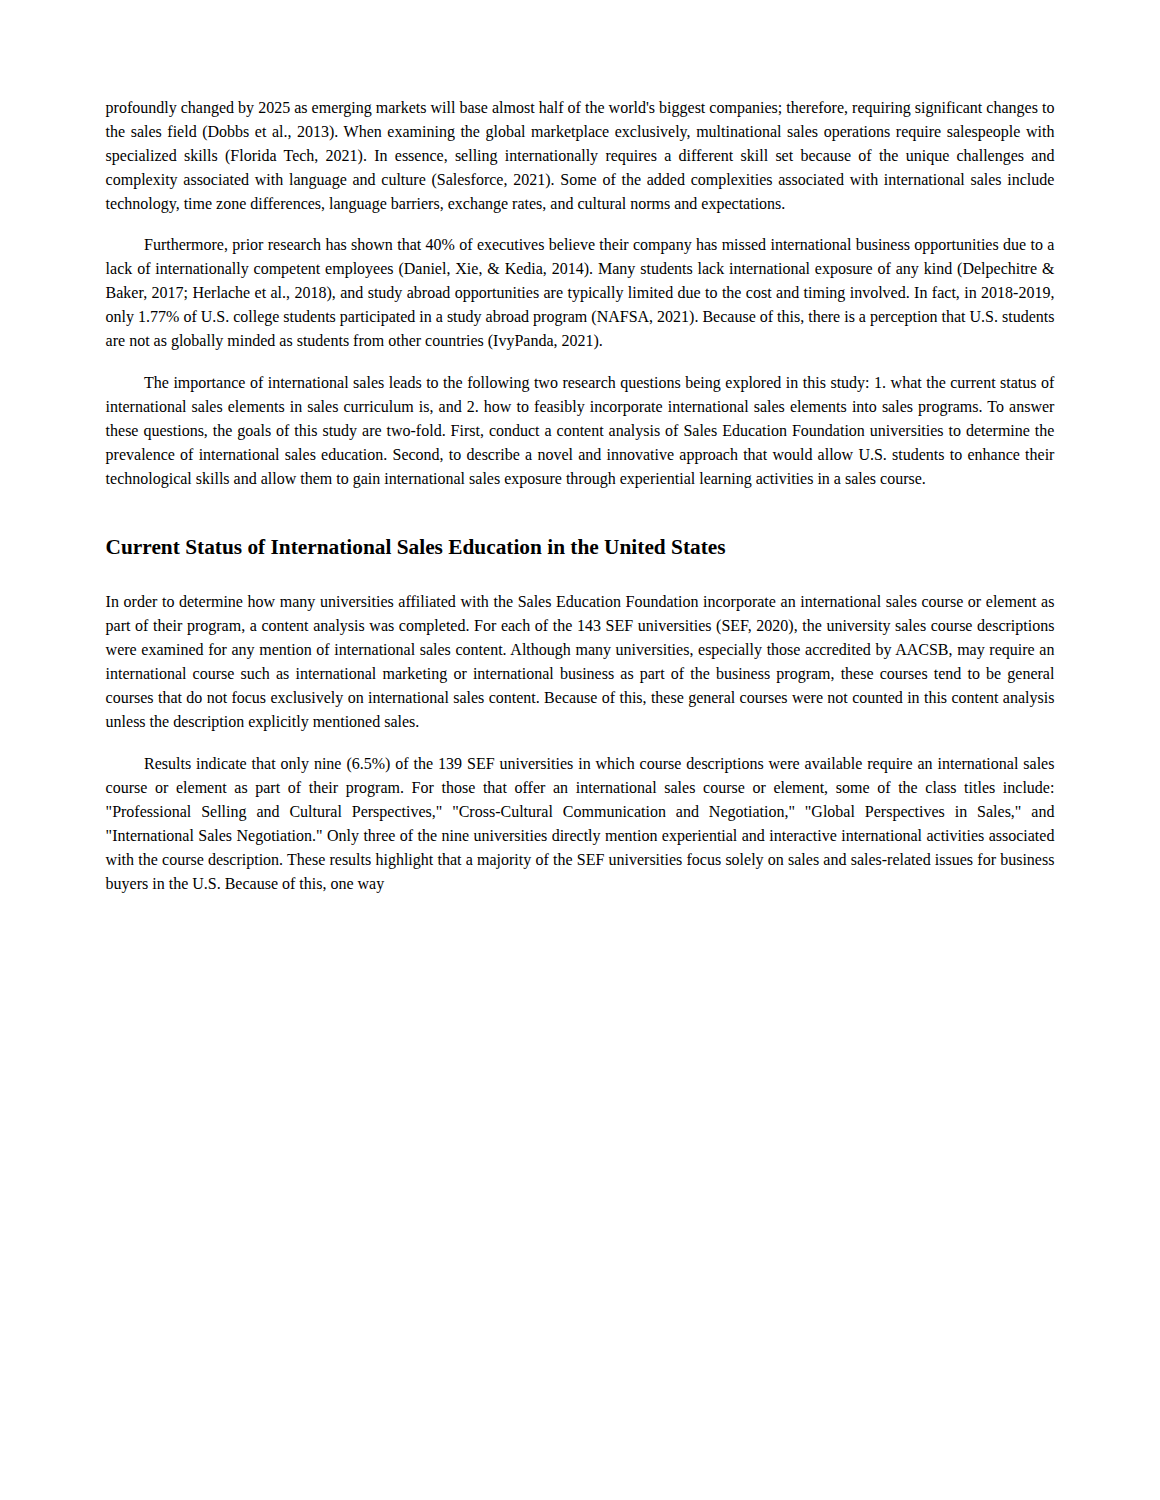profoundly changed by 2025 as emerging markets will base almost half of the world's biggest companies; therefore, requiring significant changes to the sales field (Dobbs et al., 2013). When examining the global marketplace exclusively, multinational sales operations require salespeople with specialized skills (Florida Tech, 2021). In essence, selling internationally requires a different skill set because of the unique challenges and complexity associated with language and culture (Salesforce, 2021). Some of the added complexities associated with international sales include technology, time zone differences, language barriers, exchange rates, and cultural norms and expectations.
Furthermore, prior research has shown that 40% of executives believe their company has missed international business opportunities due to a lack of internationally competent employees (Daniel, Xie, & Kedia, 2014). Many students lack international exposure of any kind (Delpechitre & Baker, 2017; Herlache et al., 2018), and study abroad opportunities are typically limited due to the cost and timing involved. In fact, in 2018-2019, only 1.77% of U.S. college students participated in a study abroad program (NAFSA, 2021). Because of this, there is a perception that U.S. students are not as globally minded as students from other countries (IvyPanda, 2021).
The importance of international sales leads to the following two research questions being explored in this study: 1. what the current status of international sales elements in sales curriculum is, and 2. how to feasibly incorporate international sales elements into sales programs. To answer these questions, the goals of this study are two-fold. First, conduct a content analysis of Sales Education Foundation universities to determine the prevalence of international sales education. Second, to describe a novel and innovative approach that would allow U.S. students to enhance their technological skills and allow them to gain international sales exposure through experiential learning activities in a sales course.
Current Status of International Sales Education in the United States
In order to determine how many universities affiliated with the Sales Education Foundation incorporate an international sales course or element as part of their program, a content analysis was completed. For each of the 143 SEF universities (SEF, 2020), the university sales course descriptions were examined for any mention of international sales content. Although many universities, especially those accredited by AACSB, may require an international course such as international marketing or international business as part of the business program, these courses tend to be general courses that do not focus exclusively on international sales content. Because of this, these general courses were not counted in this content analysis unless the description explicitly mentioned sales.
Results indicate that only nine (6.5%) of the 139 SEF universities in which course descriptions were available require an international sales course or element as part of their program. For those that offer an international sales course or element, some of the class titles include: "Professional Selling and Cultural Perspectives," "Cross-Cultural Communication and Negotiation," "Global Perspectives in Sales," and "International Sales Negotiation." Only three of the nine universities directly mention experiential and interactive international activities associated with the course description. These results highlight that a majority of the SEF universities focus solely on sales and sales-related issues for business buyers in the U.S. Because of this, one way